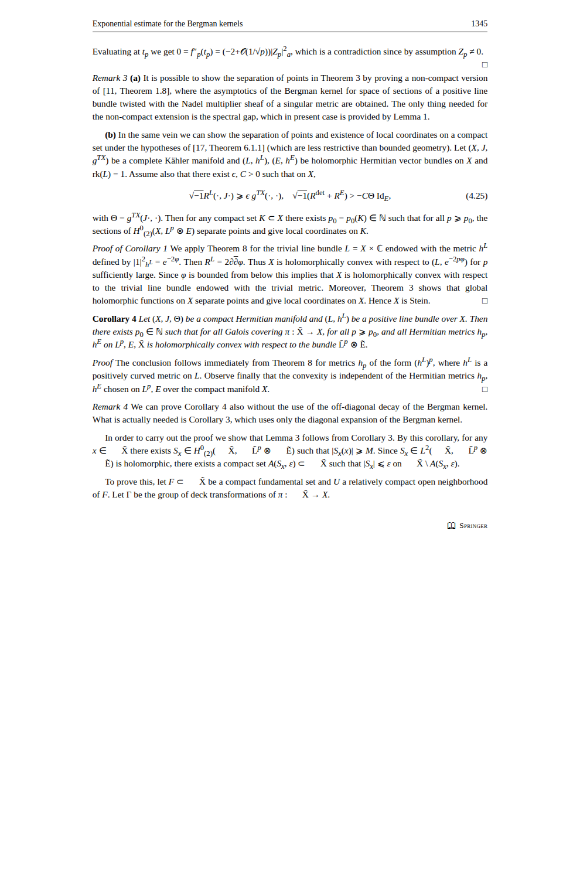Exponential estimate for the Bergman kernels 1345
Evaluating at tp we get 0 = f″p(tp) = (−2+𝒪(1/√p))|Zp|2a, which is a contradiction since by assumption Zp ≠ 0. □
Remark 3 (a) It is possible to show the separation of points in Theorem 3 by proving a non-compact version of [11, Theorem 1.8], where the asymptotics of the Bergman kernel for space of sections of a positive line bundle twisted with the Nadel multiplier sheaf of a singular metric are obtained. The only thing needed for the non-compact extension is the spectral gap, which in present case is provided by Lemma 1.
(b) In the same vein we can show the separation of points and existence of local coordinates on a compact set under the hypotheses of [17, Theorem 6.1.1] (which are less restrictive than bounded geometry). Let (X, J, gTX) be a complete Kähler manifold and (L, hL), (E, hE) be holomorphic Hermitian vector bundles on X and rk(L) = 1. Assume also that there exist ϵ, C > 0 such that on X,
√−1 RL(·, J·) ⩾ ϵ gTX(·, ·), √−1(Rdet + RE) > −CΘ IdE, (4.25)
with Θ = gTX(J·, ·). Then for any compact set K ⊂ X there exists p0 = p0(K) ∈ ℕ such that for all p ⩾ p0, the sections of H0(2)(X, Lp ⊗ E) separate points and give local coordinates on K.
Proof of Corollary 1 We apply Theorem 8 for the trivial line bundle L = X × ℂ endowed with the metric hL defined by |1|2hL = e−2φ. Then RL = 2∂∂φ. Thus X is holomorphically convex with respect to (L, e−2pφ) for p sufficiently large. Since φ is bounded from below this implies that X is holomorphically convex with respect to the trivial line bundle endowed with the trivial metric. Moreover, Theorem 3 shows that global holomorphic functions on X separate points and give local coordinates on X. Hence X is Stein. □
Corollary 4 Let (X, J, Θ) be a compact Hermitian manifold and (L, hL) be a positive line bundle over X. Then there exists p0 ∈ ℕ such that for all Galois covering π : X̃ → X, for all p ⩾ p0, and all Hermitian metrics hp, hE on Lp, E, X̃ is holomorphically convex with respect to the bundle L̃p ⊗ Ẽ.
Proof The conclusion follows immediately from Theorem 8 for metrics hp of the form (hL)p, where hL is a positively curved metric on L. Observe finally that the convexity is independent of the Hermitian metrics hp, hE chosen on Lp, E over the compact manifold X. □
Remark 4 We can prove Corollary 4 also without the use of the off-diagonal decay of the Bergman kernel. What is actually needed is Corollary 3, which uses only the diagonal expansion of the Bergman kernel.
In order to carry out the proof we show that Lemma 3 follows from Corollary 3. By this corollary, for any x ∈ X̃ there exists Sx ∈ H0(2)(X̃, L̃p ⊗ Ẽ) such that |Sx(x)| ⩾ M. Since Sx ∈ L2(X̃, L̃p ⊗ Ẽ) is holomorphic, there exists a compact set A(Sx, ε) ⊂ X̃ such that |Sx| ⩽ ε on X̃ \ A(Sx, ε).
To prove this, let F ⊂ X̃ be a compact fundamental set and U a relatively compact open neighborhood of F. Let Γ be the group of deck transformations of π : X̃ → X.
🕮Springer